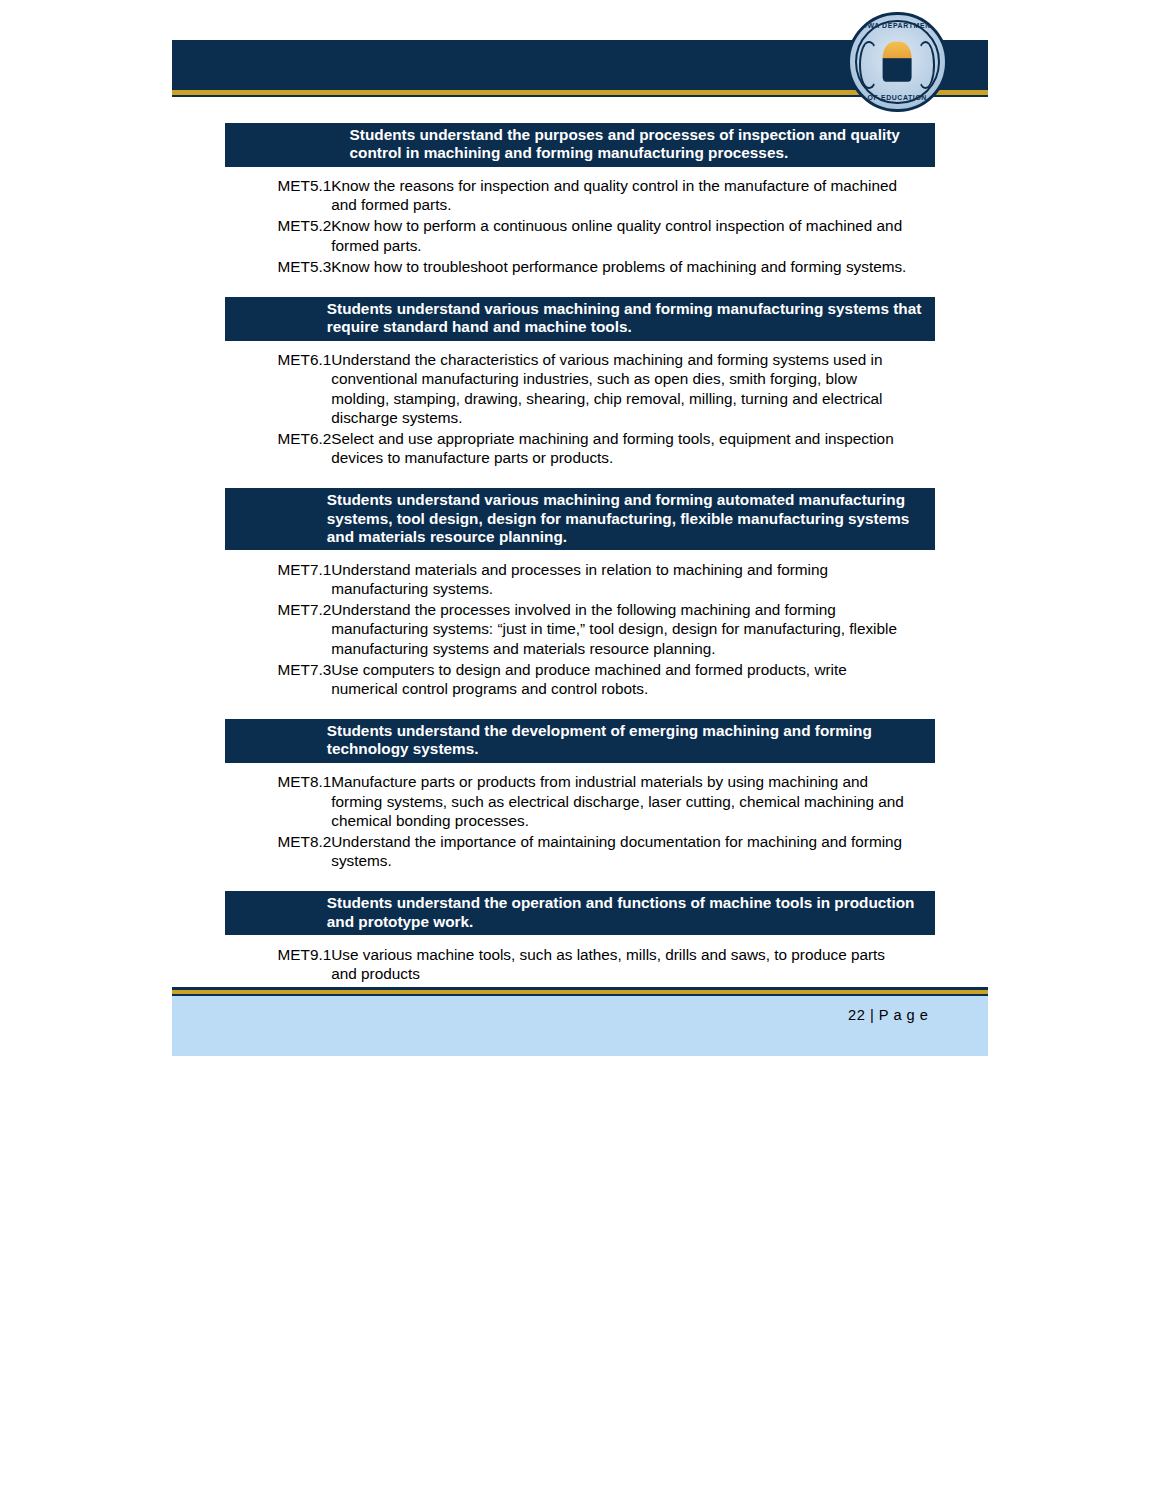Iowa Department
of Education
Students understand the purposes and processes of inspection and quality control in machining and forming manufacturing processes.
MET5.1 Know the reasons for inspection and quality control in the manufacture of machined and formed parts.
MET5.2 Know how to perform a continuous online quality control inspection of machined and formed parts.
MET5.3 Know how to troubleshoot performance problems of machining and forming systems.
MET6. Students understand various machining and forming manufacturing systems that require standard hand and machine tools.
MET6.1 Understand the characteristics of various machining and forming systems used in conventional manufacturing industries, such as open dies, smith forging, blow molding, stamping, drawing, shearing, chip removal, milling, turning and electrical discharge systems.
MET6.2 Select and use appropriate machining and forming tools, equipment and inspection devices to manufacture parts or products.
MET7. Students understand various machining and forming automated manufacturing systems, tool design, design for manufacturing, flexible manufacturing systems and materials resource planning.
MET7.1 Understand materials and processes in relation to machining and forming manufacturing systems.
MET7.2 Understand the processes involved in the following machining and forming manufacturing systems: “just in time,” tool design, design for manufacturing, flexible manufacturing systems and materials resource planning.
MET7.3 Use computers to design and produce machined and formed products, write numerical control programs and control robots.
MET8. Students understand the development of emerging machining and forming technology systems.
MET8.1 Manufacture parts or products from industrial materials by using machining and forming systems, such as electrical discharge, laser cutting, chemical machining and chemical bonding processes.
MET8.2 Understand the importance of maintaining documentation for machining and forming systems.
MET9. Students understand the operation and functions of machine tools in production and prototype work.
MET9.1 Use various machine tools, such as lathes, mills, drills and saws, to produce parts and products
MET9.2 Select appropriate machining processes and equipment to produce prototypes or production parts or products.
22 | P a g e